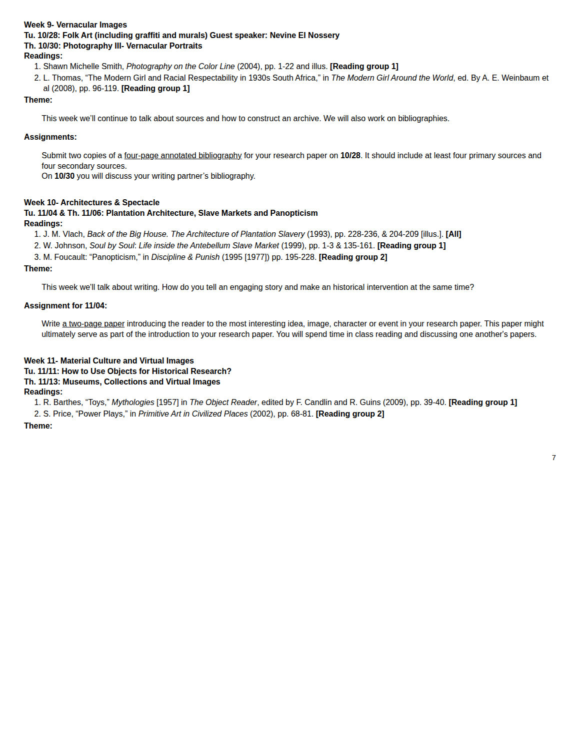Week 9- Vernacular Images
Tu. 10/28: Folk Art (including graffiti and murals) Guest speaker: Nevine El Nossery
Th. 10/30: Photography III- Vernacular Portraits
Readings:
Shawn Michelle Smith, Photography on the Color Line (2004), pp. 1-22 and illus. [Reading group 1]
L. Thomas, “The Modern Girl and Racial Respectability in 1930s South Africa,” in The Modern Girl Around the World, ed. By A. E. Weinbaum et al (2008), pp. 96-119. [Reading group 1]
Theme:
This week we’ll continue to talk about sources and how to construct an archive. We will also work on bibliographies.
Assignments:
Submit two copies of a four-page annotated bibliography for your research paper on 10/28. It should include at least four primary sources and four secondary sources.
On 10/30 you will discuss your writing partner’s bibliography.
Week 10- Architectures & Spectacle
Tu. 11/04 & Th. 11/06: Plantation Architecture, Slave Markets and Panopticism
Readings:
J. M. Vlach, Back of the Big House. The Architecture of Plantation Slavery (1993), pp. 228-236, & 204-209 [illus.]. [All]
W. Johnson, Soul by Soul: Life inside the Antebellum Slave Market (1999), pp. 1-3 & 135-161. [Reading group 1]
M. Foucault: “Panopticism,” in Discipline & Punish (1995 [1977]) pp. 195-228. [Reading group 2]
Theme:
This week we'll talk about writing. How do you tell an engaging story and make an historical intervention at the same time?
Assignment for 11/04:
Write a two-page paper introducing the reader to the most interesting idea, image, character or event in your research paper. This paper might ultimately serve as part of the introduction to your research paper. You will spend time in class reading and discussing one another's papers.
Week 11- Material Culture and Virtual Images
Tu. 11/11: How to Use Objects for Historical Research?
Th. 11/13: Museums, Collections and Virtual Images
Readings:
R. Barthes, “Toys,” Mythologies [1957] in The Object Reader, edited by F. Candlin and R. Guins (2009), pp. 39-40. [Reading group 1]
S. Price, “Power Plays,” in Primitive Art in Civilized Places (2002), pp. 68-81. [Reading group 2]
Theme:
7